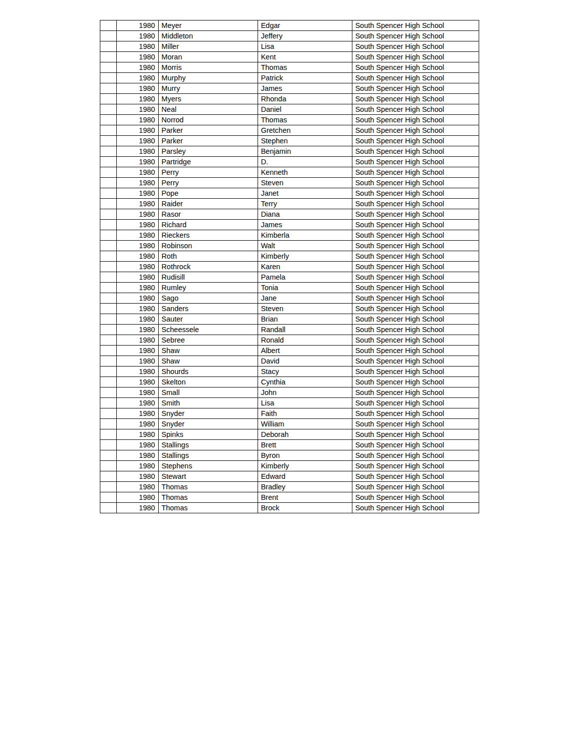| | 1980 | Meyer | Edgar | South Spencer High School |
| | 1980 | Middleton | Jeffery | South Spencer High School |
| | 1980 | Miller | Lisa | South Spencer High School |
| | 1980 | Moran | Kent | South Spencer High School |
| | 1980 | Morris | Thomas | South Spencer High School |
| | 1980 | Murphy | Patrick | South Spencer High School |
| | 1980 | Murry | James | South Spencer High School |
| | 1980 | Myers | Rhonda | South Spencer High School |
| | 1980 | Neal | Daniel | South Spencer High School |
| | 1980 | Norrod | Thomas | South Spencer High School |
| | 1980 | Parker | Gretchen | South Spencer High School |
| | 1980 | Parker | Stephen | South Spencer High School |
| | 1980 | Parsley | Benjamin | South Spencer High School |
| | 1980 | Partridge | D. | South Spencer High School |
| | 1980 | Perry | Kenneth | South Spencer High School |
| | 1980 | Perry | Steven | South Spencer High School |
| | 1980 | Pope | Janet | South Spencer High School |
| | 1980 | Raider | Terry | South Spencer High School |
| | 1980 | Rasor | Diana | South Spencer High School |
| | 1980 | Richard | James | South Spencer High School |
| | 1980 | Rieckers | Kimberla | South Spencer High School |
| | 1980 | Robinson | Walt | South Spencer High School |
| | 1980 | Roth | Kimberly | South Spencer High School |
| | 1980 | Rothrock | Karen | South Spencer High School |
| | 1980 | Rudisill | Pamela | South Spencer High School |
| | 1980 | Rumley | Tonia | South Spencer High School |
| | 1980 | Sago | Jane | South Spencer High School |
| | 1980 | Sanders | Steven | South Spencer High School |
| | 1980 | Sauter | Brian | South Spencer High School |
| | 1980 | Scheessele | Randall | South Spencer High School |
| | 1980 | Sebree | Ronald | South Spencer High School |
| | 1980 | Shaw | Albert | South Spencer High School |
| | 1980 | Shaw | David | South Spencer High School |
| | 1980 | Shourds | Stacy | South Spencer High School |
| | 1980 | Skelton | Cynthia | South Spencer High School |
| | 1980 | Small | John | South Spencer High School |
| | 1980 | Smith | Lisa | South Spencer High School |
| | 1980 | Snyder | Faith | South Spencer High School |
| | 1980 | Snyder | William | South Spencer High School |
| | 1980 | Spinks | Deborah | South Spencer High School |
| | 1980 | Stallings | Brett | South Spencer High School |
| | 1980 | Stallings | Byron | South Spencer High School |
| | 1980 | Stephens | Kimberly | South Spencer High School |
| | 1980 | Stewart | Edward | South Spencer High School |
| | 1980 | Thomas | Bradley | South Spencer High School |
| | 1980 | Thomas | Brent | South Spencer High School |
| | 1980 | Thomas | Brock | South Spencer High School |